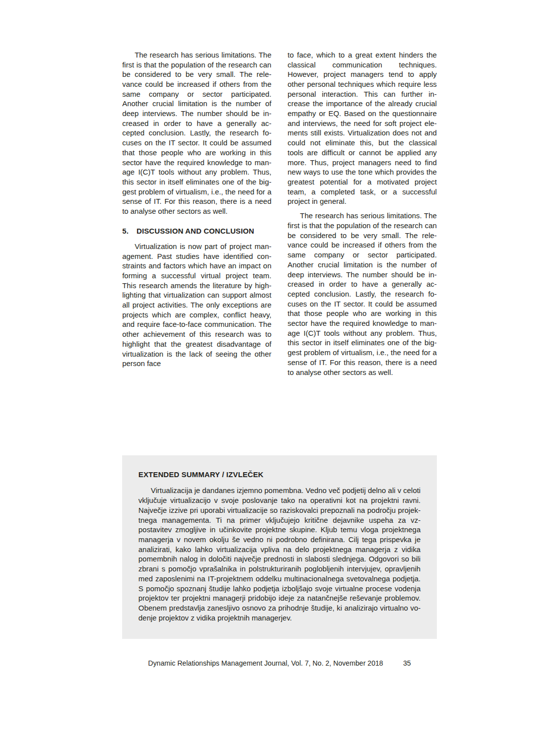The research has serious limitations. The first is that the population of the research can be considered to be very small. The relevance could be increased if others from the same company or sector participated. Another crucial limitation is the number of deep interviews. The number should be increased in order to have a generally accepted conclusion. Lastly, the research focuses on the IT sector. It could be assumed that those people who are working in this sector have the required knowledge to manage I(C)T tools without any problem. Thus, this sector in itself eliminates one of the biggest problem of virtualism, i.e., the need for a sense of IT. For this reason, there is a need to analyse other sectors as well.
5. DISCUSSION AND CONCLUSION
Virtualization is now part of project management. Past studies have identified constraints and factors which have an impact on forming a successful virtual project team. This research amends the literature by highlighting that virtualization can support almost all project activities. The only exceptions are projects which are complex, conflict heavy, and require face-to-face communication. The other achievement of this research was to highlight that the greatest disadvantage of virtualization is the lack of seeing the other person face
to face, which to a great extent hinders the classical communication techniques. However, project managers tend to apply other personal techniques which require less personal interaction. This can further increase the importance of the already crucial empathy or EQ. Based on the questionnaire and interviews, the need for soft project elements still exists. Virtualization does not and could not eliminate this, but the classical tools are difficult or cannot be applied any more. Thus, project managers need to find new ways to use the tone which provides the greatest potential for a motivated project team, a completed task, or a successful project in general.
The research has serious limitations. The first is that the population of the research can be considered to be very small. The relevance could be increased if others from the same company or sector participated. Another crucial limitation is the number of deep interviews. The number should be increased in order to have a generally accepted conclusion. Lastly, the research focuses on the IT sector. It could be assumed that those people who are working in this sector have the required knowledge to manage I(C)T tools without any problem. Thus, this sector in itself eliminates one of the biggest problem of virtualism, i.e., the need for a sense of IT. For this reason, there is a need to analyse other sectors as well.
EXTENDED SUMMARY / IZVLEČEK
Virtualizacija je dandanes izjemno pomembna. Vedno več podjetij delno ali v celoti vključuje virtualizacijo v svoje poslovanje tako na operativni kot na projektni ravni. Največje izzive pri uporabi virtualizacije so raziskovalci prepoznali na področju projektnega managementa. Ti na primer vključujejo kritične dejavnike uspeha za vzpostavitev zmogljive in učinkovite projektne skupine. Kljub temu vloga projektnega managerja v novem okolju še vedno ni podrobno definirana. Cilj tega prispevka je analizirati, kako lahko virtualizacija vpliva na delo projektnega managerja z vidika pomembnih nalog in določiti največje prednosti in slabosti slednjega. Odgovori so bili zbrani s pomočjo vprašalnika in polstrukturiranih poglobljenih intervjujev, opravljenih med zaposlenimi na IT-projektnem oddelku multinacionalnega svetovalnega podjetja. S pomočjo spoznanj študije lahko podjetja izboljšajo svoje virtualne procese vodenja projektov ter projektni managerji pridobijo ideje za natančnejše reševanje problemov. Obenem predstavlja zanesljivo osnovo za prihodnje študije, ki analizirajo virtualno vodenje projektov z vidika projektnih managerjev.
Dynamic Relationships Management Journal, Vol. 7, No. 2, November 2018 35